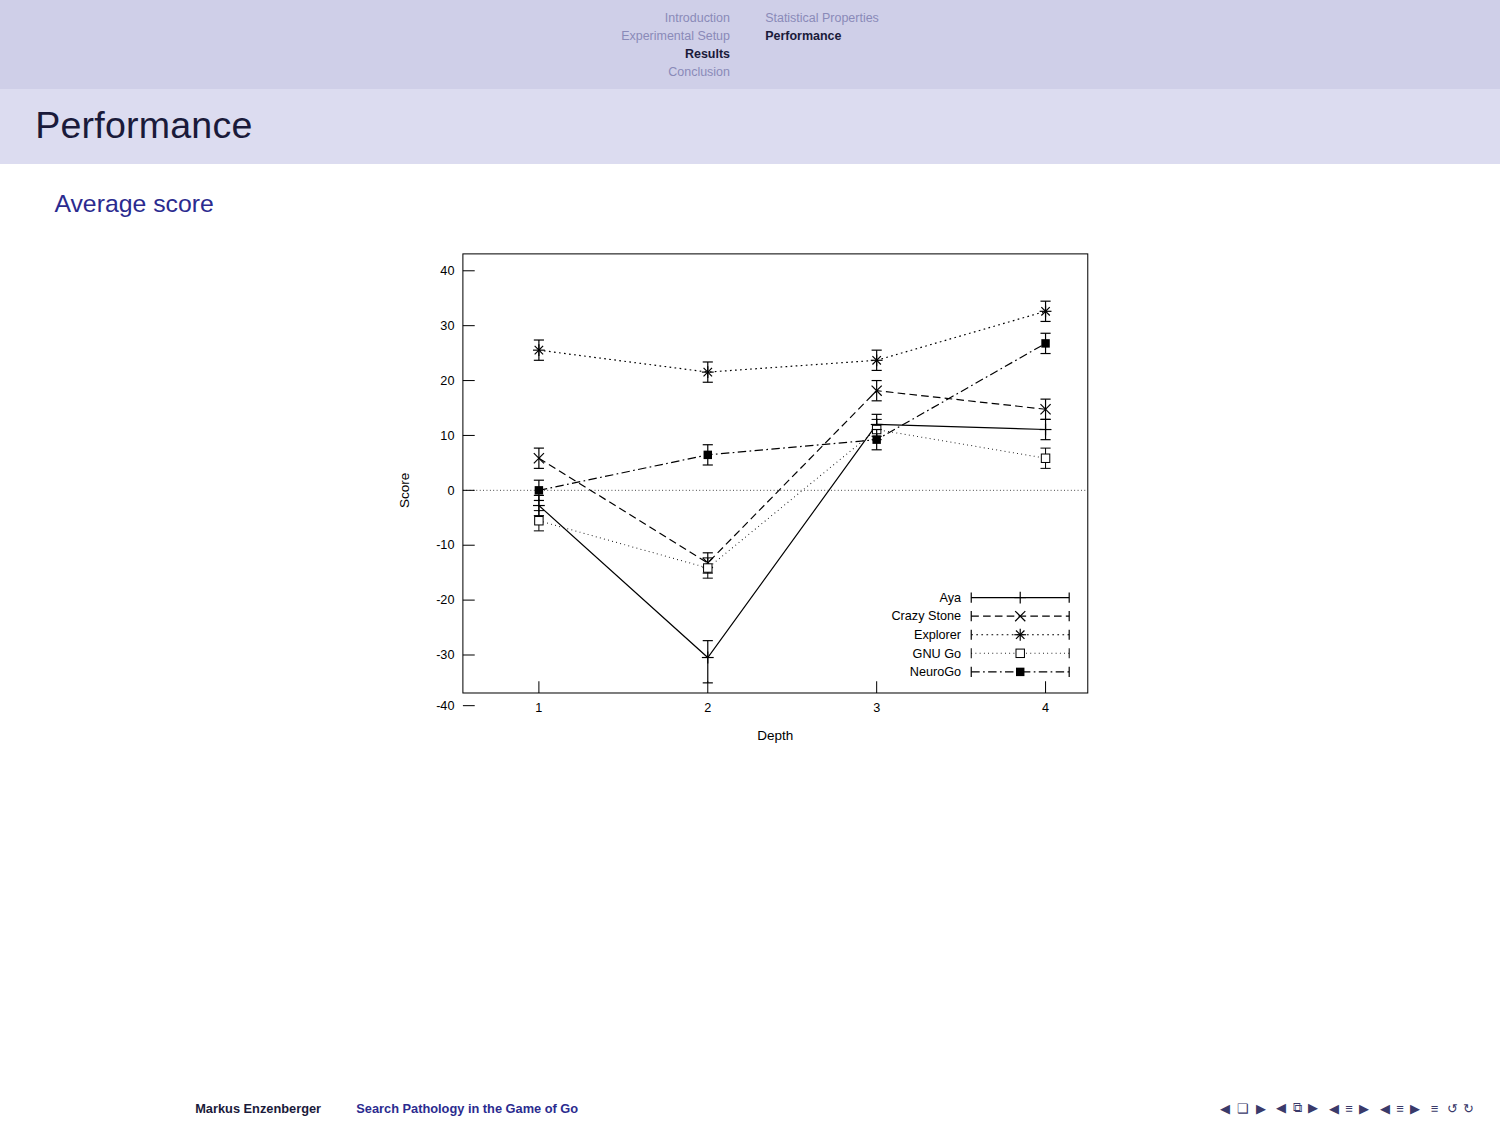Introduction Experimental Setup Results Conclusion
Statistical Properties Performance
Performance
Average score
Average score versus search depth for five Go programs Line chart with x-axis Depth from 1 to 4 and y-axis Score from -40 to 40. Series: Aya, Crazy Stone, Explorer, GNU Go, NeuroGo. Explorer stays high (about 25 at depth 1, 21 at depth 2, 23 at depth 3, 32 at depth 4). Aya drops to about -30 at depth 2 then rises to about 12 at depth 3 and 11 at depth 4. Crazy Stone starts near 6, drops to about -13 at depth 2, rises to 18 at depth 3 and 14 at depth 4. GNU Go starts near -5, drops to -14, rises to 11 then falls to 6. NeuroGo starts near 0, rises to 6 at depth 2, 9 at depth 3 and 26 at depth 4. 40 30 20 10 0 -10 -20 -30 -40 Score 1 2 3 4 Depth Aya Crazy Stone Explorer GNU Go NeuroGo
Markus Enzenberger Search Pathology in the Game of Go ◀ ❑ ▶ ◀ ⧉ ▶ ◀ ≡ ▶ ◀ ≡ ▶ ≡ ↺ ↻